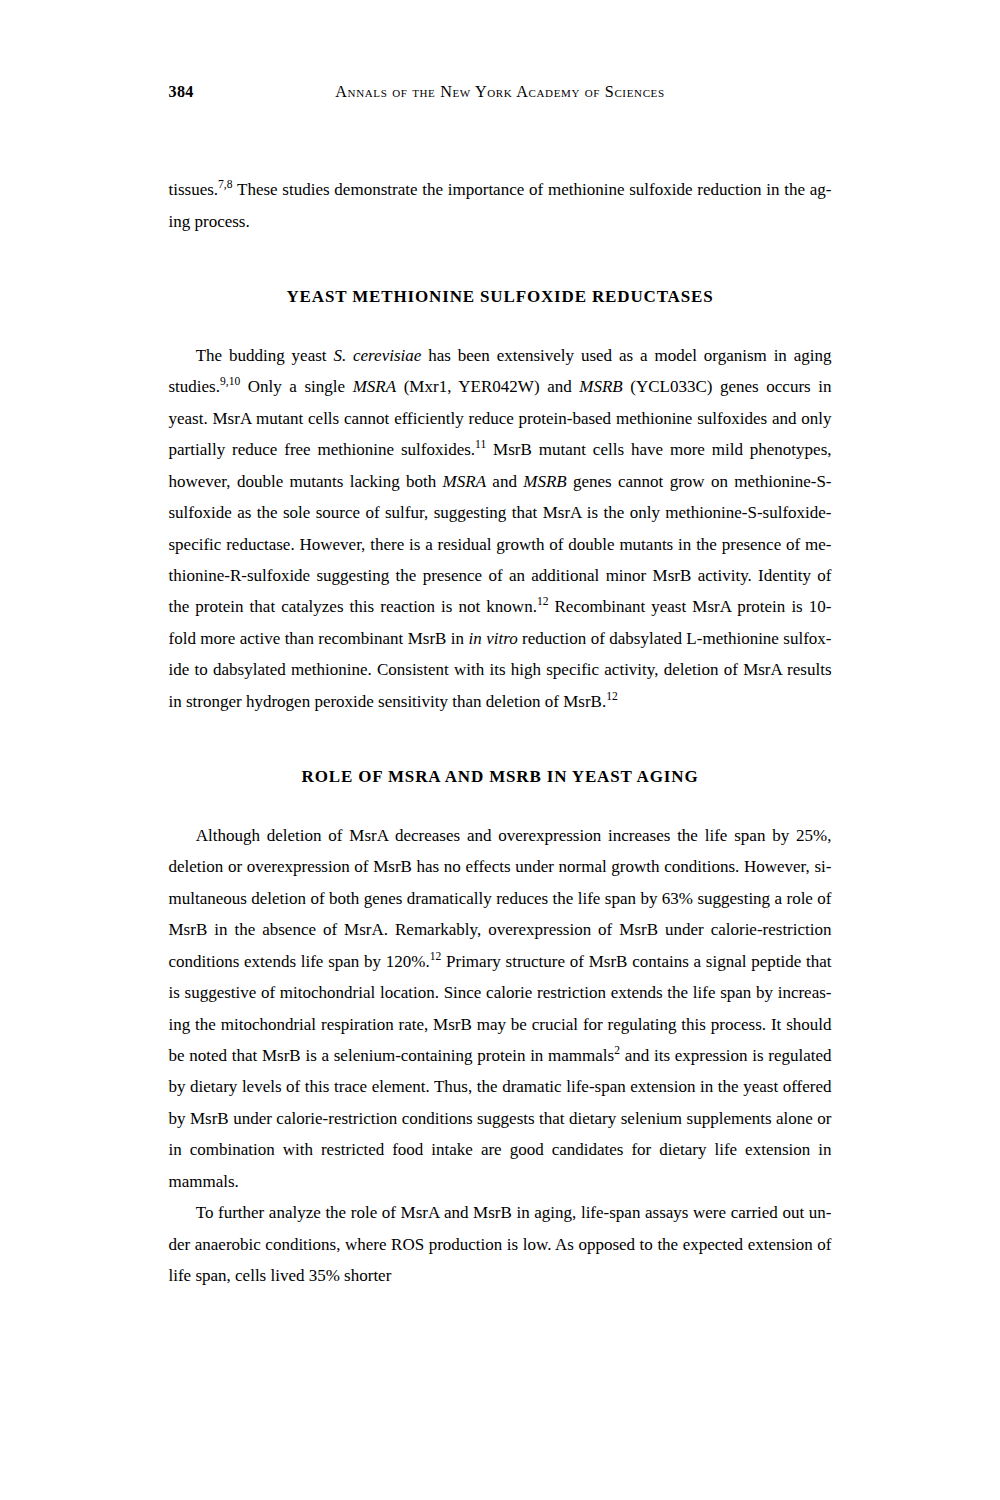384 Annals of the New York Academy of Sciences
tissues.7,8 These studies demonstrate the importance of methionine sulfoxide reduction in the aging process.
Yeast Methionine Sulfoxide Reductases
The budding yeast S. cerevisiae has been extensively used as a model organism in aging studies.9,10 Only a single MSRA (Mxr1, YER042W) and MSRB (YCL033C) genes occurs in yeast. MsrA mutant cells cannot efficiently reduce protein-based methionine sulfoxides and only partially reduce free methionine sulfoxides.11 MsrB mutant cells have more mild phenotypes, however, double mutants lacking both MSRA and MSRB genes cannot grow on methionine-S-sulfoxide as the sole source of sulfur, suggesting that MsrA is the only methionine-S-sulfoxide-specific reductase. However, there is a residual growth of double mutants in the presence of methionine-R-sulfoxide suggesting the presence of an additional minor MsrB activity. Identity of the protein that catalyzes this reaction is not known.12 Recombinant yeast MsrA protein is 10-fold more active than recombinant MsrB in in vitro reduction of dabsylated L-methionine sulfoxide to dabsylated methionine. Consistent with its high specific activity, deletion of MsrA results in stronger hydrogen peroxide sensitivity than deletion of MsrB.12
Role of MsrA and MsrB in Yeast Aging
Although deletion of MsrA decreases and overexpression increases the life span by 25%, deletion or overexpression of MsrB has no effects under normal growth conditions. However, simultaneous deletion of both genes dramatically reduces the life span by 63% suggesting a role of MsrB in the absence of MsrA. Remarkably, overexpression of MsrB under calorie-restriction conditions extends life span by 120%.12 Primary structure of MsrB contains a signal peptide that is suggestive of mitochondrial location. Since calorie restriction extends the life span by increasing the mitochondrial respiration rate, MsrB may be crucial for regulating this process. It should be noted that MsrB is a selenium-containing protein in mammals2 and its expression is regulated by dietary levels of this trace element. Thus, the dramatic life-span extension in the yeast offered by MsrB under calorie-restriction conditions suggests that dietary selenium supplements alone or in combination with restricted food intake are good candidates for dietary life extension in mammals.
To further analyze the role of MsrA and MsrB in aging, life-span assays were carried out under anaerobic conditions, where ROS production is low. As opposed to the expected extension of life span, cells lived 35% shorter